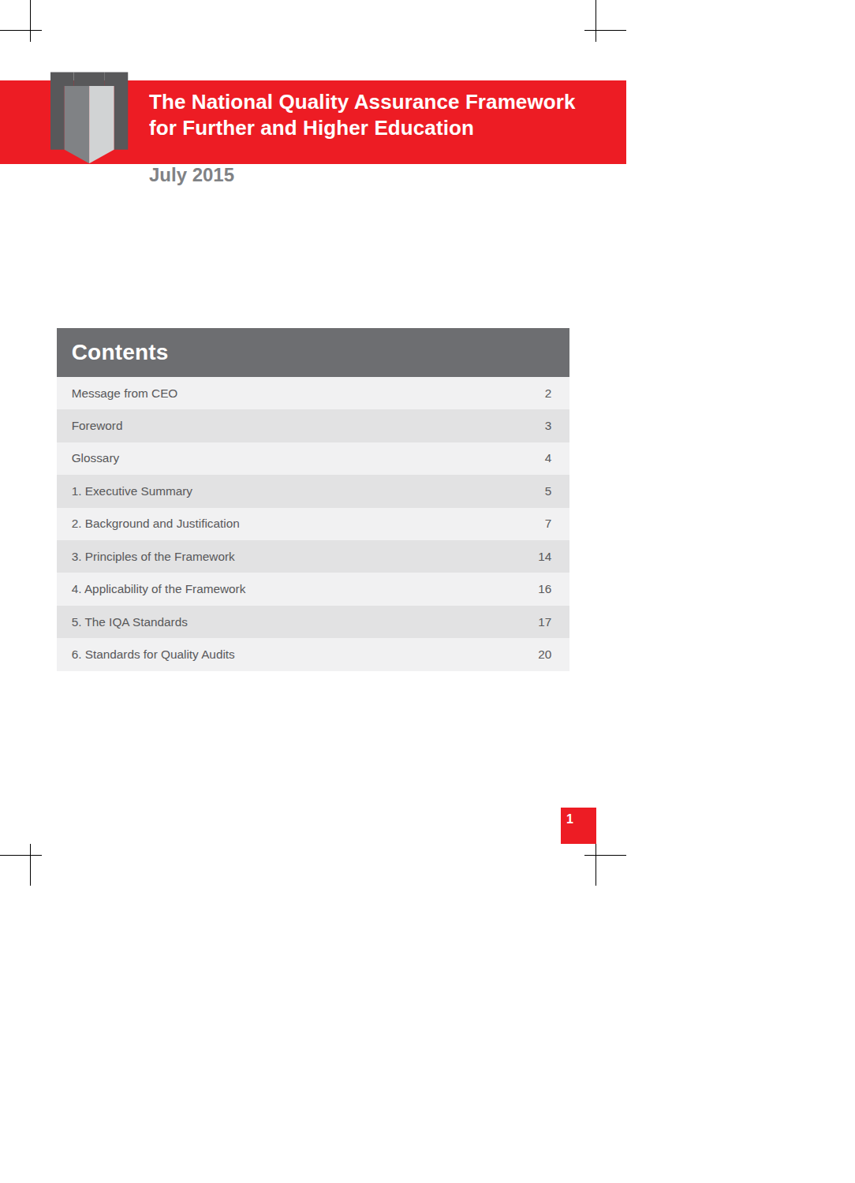The National Quality Assurance Framework
for Further and Higher Education
July 2015
Contents
| Message from CEO | 2 |
| Foreword | 3 |
| Glossary | 4 |
| 1. Executive Summary | 5 |
| 2. Background and Justification | 7 |
| 3. Principles of the Framework | 14 |
| 4. Applicability of the Framework | 16 |
| 5. The IQA Standards | 17 |
| 6. Standards for Quality Audits | 20 |
1